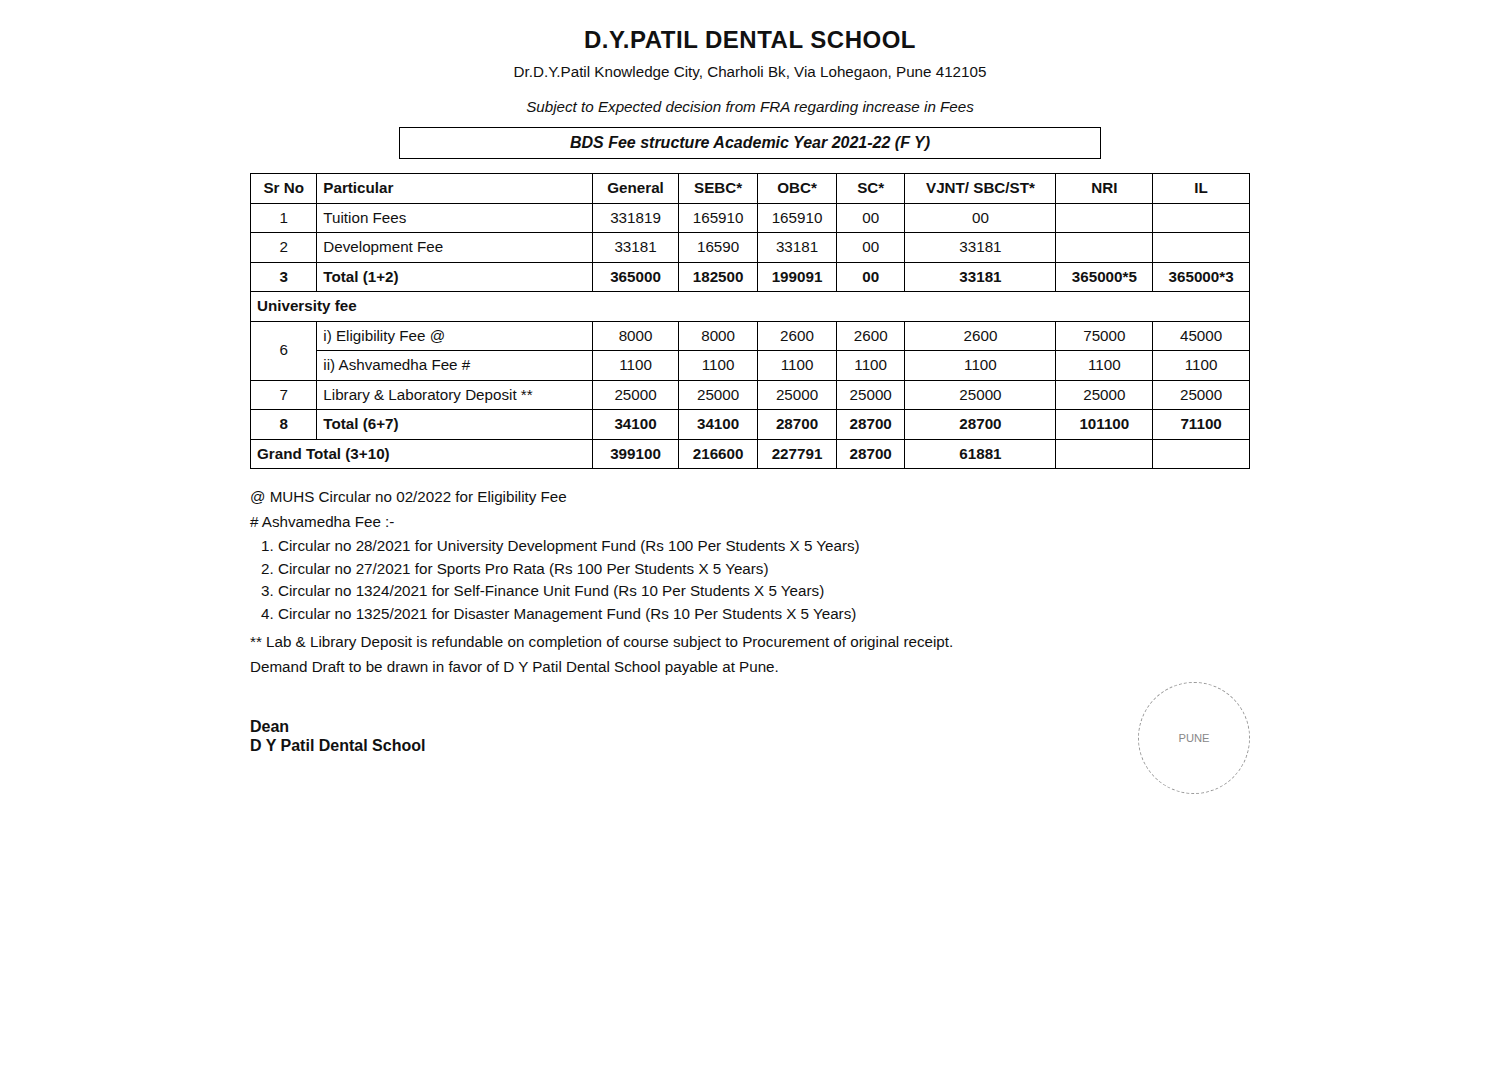D.Y.PATIL DENTAL SCHOOL
Dr.D.Y.Patil Knowledge City, Charholi Bk, Via Lohegaon, Pune 412105
Subject to Expected decision from FRA regarding increase in Fees
BDS Fee structure Academic Year 2021-22 (F Y)
| Sr No | Particular | General | SEBC* | OBC* | SC* | VJNT/ SBC/ST* | NRI | IL |
| --- | --- | --- | --- | --- | --- | --- | --- | --- |
| 1 | Tuition Fees | 331819 | 165910 | 165910 | 00 | 00 | | |
| 2 | Development Fee | 33181 | 16590 | 33181 | 00 | 33181 | | |
| 3 | Total (1+2) | 365000 | 182500 | 199091 | 00 | 33181 | 365000*5 | 365000*3 |
| University fee |
| 6 | i) Eligibility Fee @ | 8000 | 8000 | 2600 | 2600 | 2600 | 75000 | 45000 |
| ii) Ashvamedha Fee # | 1100 | 1100 | 1100 | 1100 | 1100 | 1100 | 1100 |
| 7 | Library & Laboratory Deposit ** | 25000 | 25000 | 25000 | 25000 | 25000 | 25000 | 25000 |
| 8 | Total (6+7) | 34100 | 34100 | 28700 | 28700 | 28700 | 101100 | 71100 |
| Grand Total (3+10) | 399100 | 216600 | 227791 | 28700 | 61881 | | |
@ MUHS Circular no 02/2022 for Eligibility Fee
# Ashvamedha Fee :-
Circular no 28/2021 for University Development Fund (Rs 100 Per Students X 5 Years)
Circular no 27/2021 for Sports Pro Rata (Rs 100 Per Students X 5 Years)
Circular no 1324/2021 for Self-Finance Unit Fund (Rs 10 Per Students X 5 Years)
Circular no 1325/2021 for Disaster Management Fund (Rs 10 Per Students X 5 Years)
** Lab & Library Deposit is refundable on completion of course subject to Procurement of original receipt.
Demand Draft to be drawn in favor of D Y Patil Dental School payable at Pune.
Dean
D Y Patil Dental School
PUNE